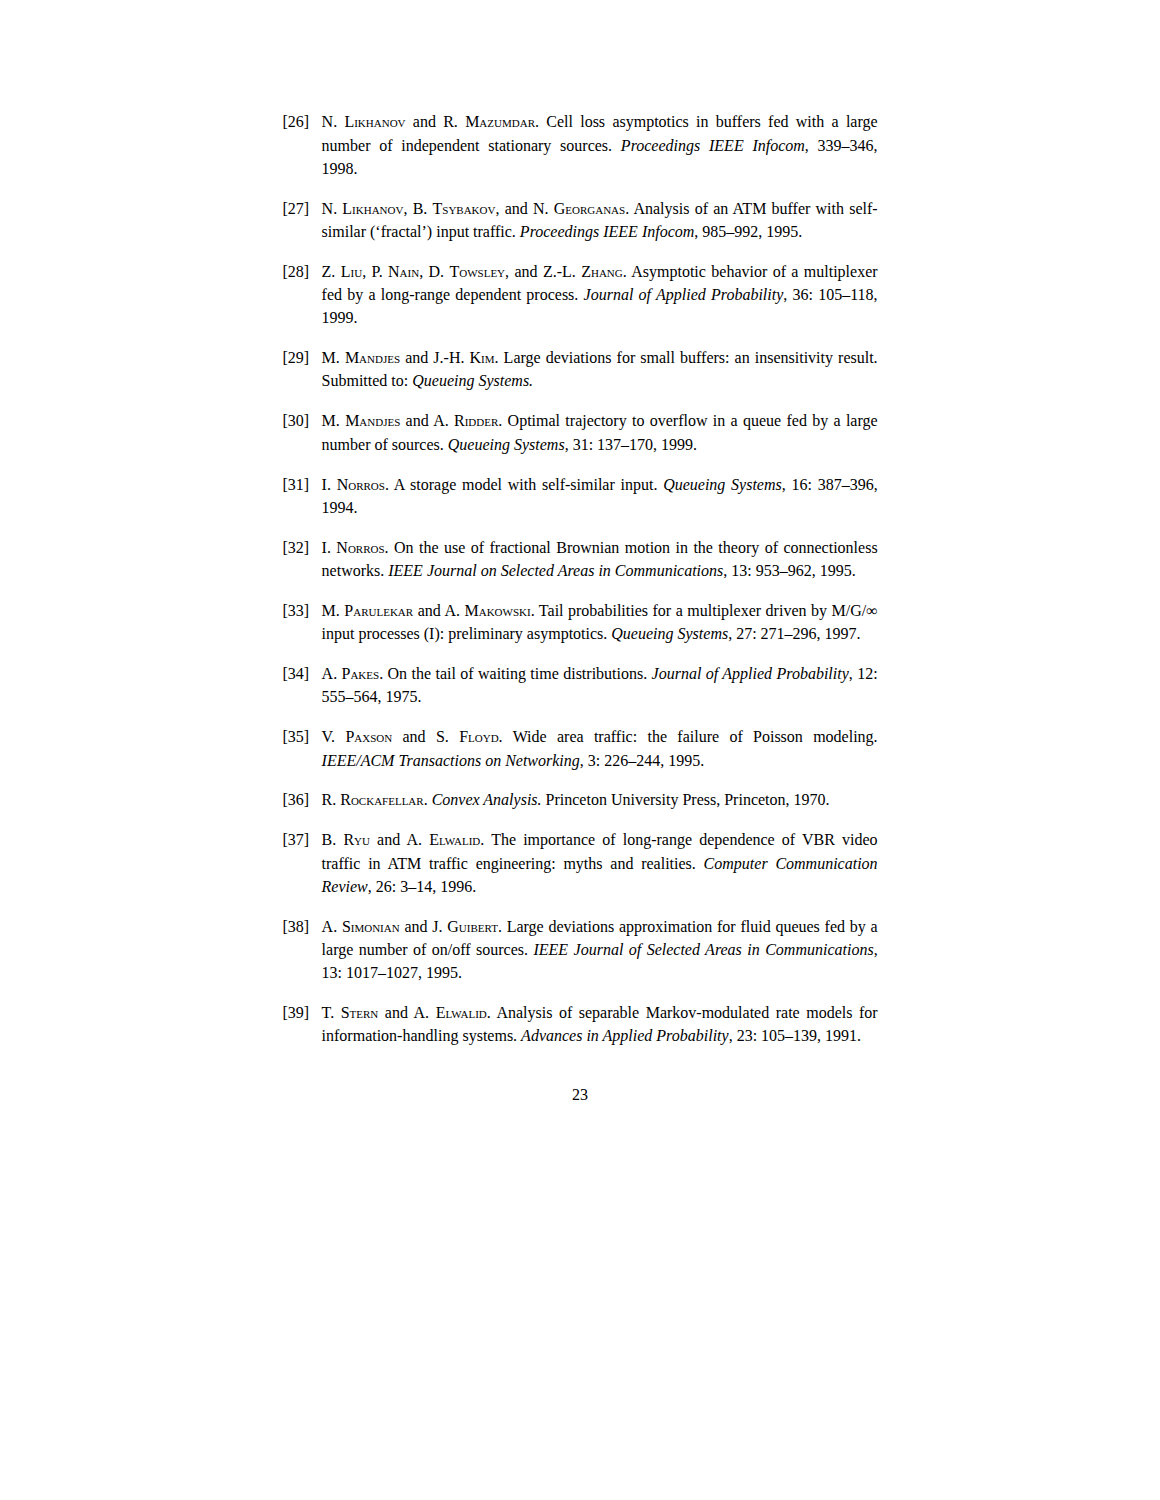[26] N. Likhanov and R. Mazumdar. Cell loss asymptotics in buffers fed with a large number of independent stationary sources. Proceedings IEEE Infocom, 339–346, 1998.
[27] N. Likhanov, B. Tsybakov, and N. Georganas. Analysis of an ATM buffer with self-similar (‘fractal’) input traffic. Proceedings IEEE Infocom, 985–992, 1995.
[28] Z. Liu, P. Nain, D. Towsley, and Z.-L. Zhang. Asymptotic behavior of a multiplexer fed by a long-range dependent process. Journal of Applied Probability, 36: 105–118, 1999.
[29] M. Mandjes and J.-H. Kim. Large deviations for small buffers: an insensitivity result. Submitted to: Queueing Systems.
[30] M. Mandjes and A. Ridder. Optimal trajectory to overflow in a queue fed by a large number of sources. Queueing Systems, 31: 137–170, 1999.
[31] I. Norros. A storage model with self-similar input. Queueing Systems, 16: 387–396, 1994.
[32] I. Norros. On the use of fractional Brownian motion in the theory of connectionless networks. IEEE Journal on Selected Areas in Communications, 13: 953–962, 1995.
[33] M. Parulekar and A. Makowski. Tail probabilities for a multiplexer driven by M/G/∞ input processes (I): preliminary asymptotics. Queueing Systems, 27: 271–296, 1997.
[34] A. Pakes. On the tail of waiting time distributions. Journal of Applied Probability, 12: 555–564, 1975.
[35] V. Paxson and S. Floyd. Wide area traffic: the failure of Poisson modeling. IEEE/ACM Transactions on Networking, 3: 226–244, 1995.
[36] R. Rockafellar. Convex Analysis. Princeton University Press, Princeton, 1970.
[37] B. Ryu and A. Elwalid. The importance of long-range dependence of VBR video traffic in ATM traffic engineering: myths and realities. Computer Communication Review, 26: 3–14, 1996.
[38] A. Simonian and J. Guibert. Large deviations approximation for fluid queues fed by a large number of on/off sources. IEEE Journal of Selected Areas in Communications, 13: 1017–1027, 1995.
[39] T. Stern and A. Elwalid. Analysis of separable Markov-modulated rate models for information-handling systems. Advances in Applied Probability, 23: 105–139, 1991.
23